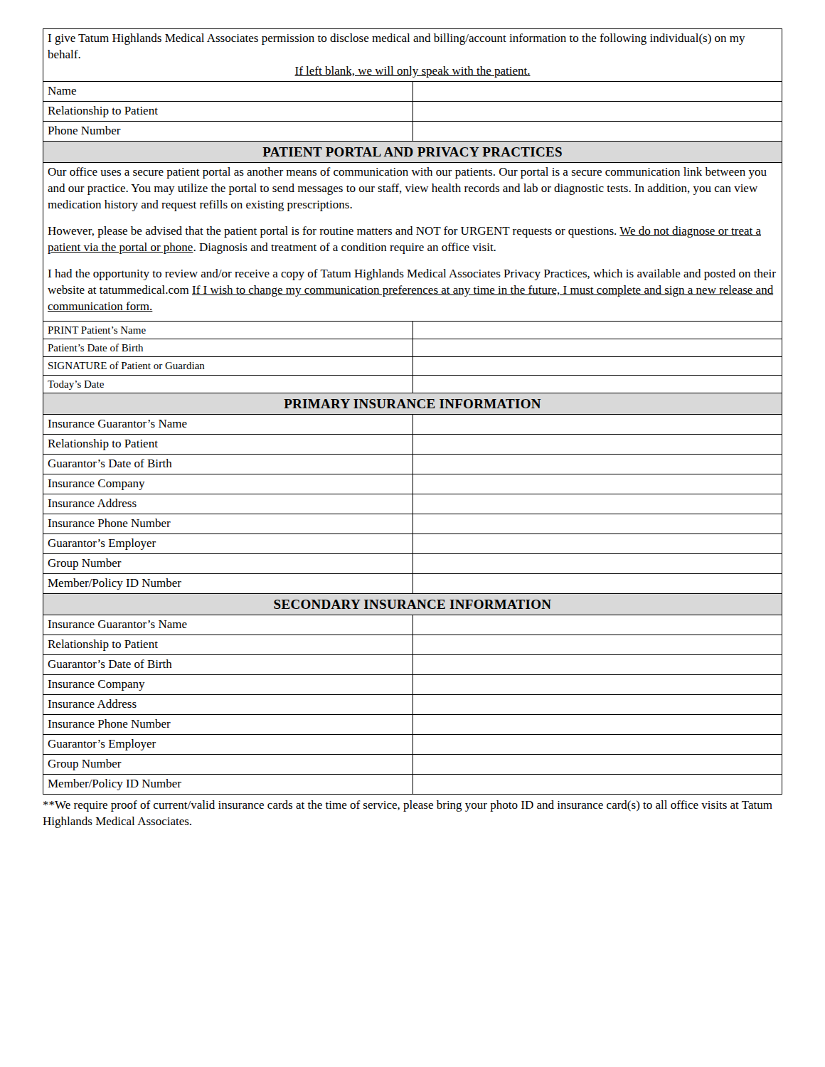| I give Tatum Highlands Medical Associates permission to disclose medical and billing/account information to the following individual(s) on my behalf. If left blank, we will only speak with the patient. |
| Name | |
| Relationship to Patient | |
| Phone Number | |
| PATIENT PORTAL AND PRIVACY PRACTICES |
| Our office uses a secure patient portal as another means of communication with our patients. Our portal is a secure communication link between you and our practice. You may utilize the portal to send messages to our staff, view health records and lab or diagnostic tests. In addition, you can view medication history and request refills on existing prescriptions. However, please be advised that the patient portal is for routine matters and NOT for URGENT requests or questions. We do not diagnose or treat a patient via the portal or phone . Diagnosis and treatment of a condition require an office visit. I had the opportunity to review and/or receive a copy of Tatum Highlands Medical Associates Privacy Practices, which is available and posted on their website at tatummedical.com If I wish to change my communication preferences at any time in the future, I must complete and sign a new release and communication form. |
| PRINT Patient’s Name | |
| Patient’s Date of Birth | |
| SIGNATURE of Patient or Guardian | |
| Today’s Date | |
| PRIMARY INSURANCE INFORMATION |
| Insurance Guarantor’s Name | |
| Relationship to Patient | |
| Guarantor’s Date of Birth | |
| Insurance Company | |
| Insurance Address | |
| Insurance Phone Number | |
| Guarantor’s Employer | |
| Group Number | |
| Member/Policy ID Number | |
| SECONDARY INSURANCE INFORMATION |
| Insurance Guarantor’s Name | |
| Relationship to Patient | |
| Guarantor’s Date of Birth | |
| Insurance Company | |
| Insurance Address | |
| Insurance Phone Number | |
| Guarantor’s Employer | |
| Group Number | |
| Member/Policy ID Number | |
**We require proof of current/valid insurance cards at the time of service, please bring your photo ID and insurance card(s) to all office visits at Tatum Highlands Medical Associates.